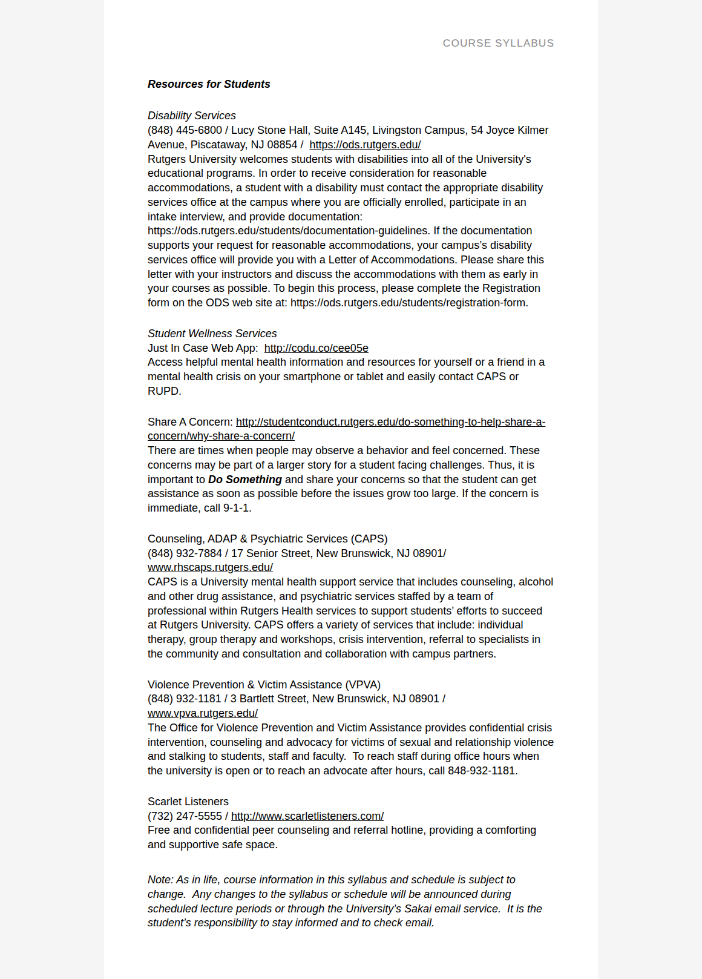COURSE SYLLABUS
Resources for Students
Disability Services
(848) 445-6800 / Lucy Stone Hall, Suite A145, Livingston Campus, 54 Joyce Kilmer Avenue, Piscataway, NJ 08854 / https://ods.rutgers.edu/
Rutgers University welcomes students with disabilities into all of the University's educational programs. In order to receive consideration for reasonable accommodations, a student with a disability must contact the appropriate disability services office at the campus where you are officially enrolled, participate in an intake interview, and provide documentation: https://ods.rutgers.edu/students/documentation-guidelines. If the documentation supports your request for reasonable accommodations, your campus’s disability services office will provide you with a Letter of Accommodations. Please share this letter with your instructors and discuss the accommodations with them as early in your courses as possible. To begin this process, please complete the Registration form on the ODS web site at: https://ods.rutgers.edu/students/registration-form.
Student Wellness Services
Just In Case Web App: http://codu.co/cee05e
Access helpful mental health information and resources for yourself or a friend in a mental health crisis on your smartphone or tablet and easily contact CAPS or RUPD.
Share A Concern: http://studentconduct.rutgers.edu/do-something-to-help-share-a-concern/why-share-a-concern/
There are times when people may observe a behavior and feel concerned. These concerns may be part of a larger story for a student facing challenges. Thus, it is important to Do Something and share your concerns so that the student can get assistance as soon as possible before the issues grow too large. If the concern is immediate, call 9-1-1.
Counseling, ADAP & Psychiatric Services (CAPS)
(848) 932-7884 / 17 Senior Street, New Brunswick, NJ 08901/ www.rhscaps.rutgers.edu/
CAPS is a University mental health support service that includes counseling, alcohol and other drug assistance, and psychiatric services staffed by a team of professional within Rutgers Health services to support students’ efforts to succeed at Rutgers University. CAPS offers a variety of services that include: individual therapy, group therapy and workshops, crisis intervention, referral to specialists in the community and consultation and collaboration with campus partners.
Violence Prevention & Victim Assistance (VPVA)
(848) 932-1181 / 3 Bartlett Street, New Brunswick, NJ 08901 / www.vpva.rutgers.edu/
The Office for Violence Prevention and Victim Assistance provides confidential crisis intervention, counseling and advocacy for victims of sexual and relationship violence and stalking to students, staff and faculty. To reach staff during office hours when the university is open or to reach an advocate after hours, call 848-932-1181.
Scarlet Listeners
(732) 247-5555 / http://www.scarletlisteners.com/
Free and confidential peer counseling and referral hotline, providing a comforting and supportive safe space.
Note: As in life, course information in this syllabus and schedule is subject to change. Any changes to the syllabus or schedule will be announced during scheduled lecture periods or through the University’s Sakai email service. It is the student’s responsibility to stay informed and to check email.